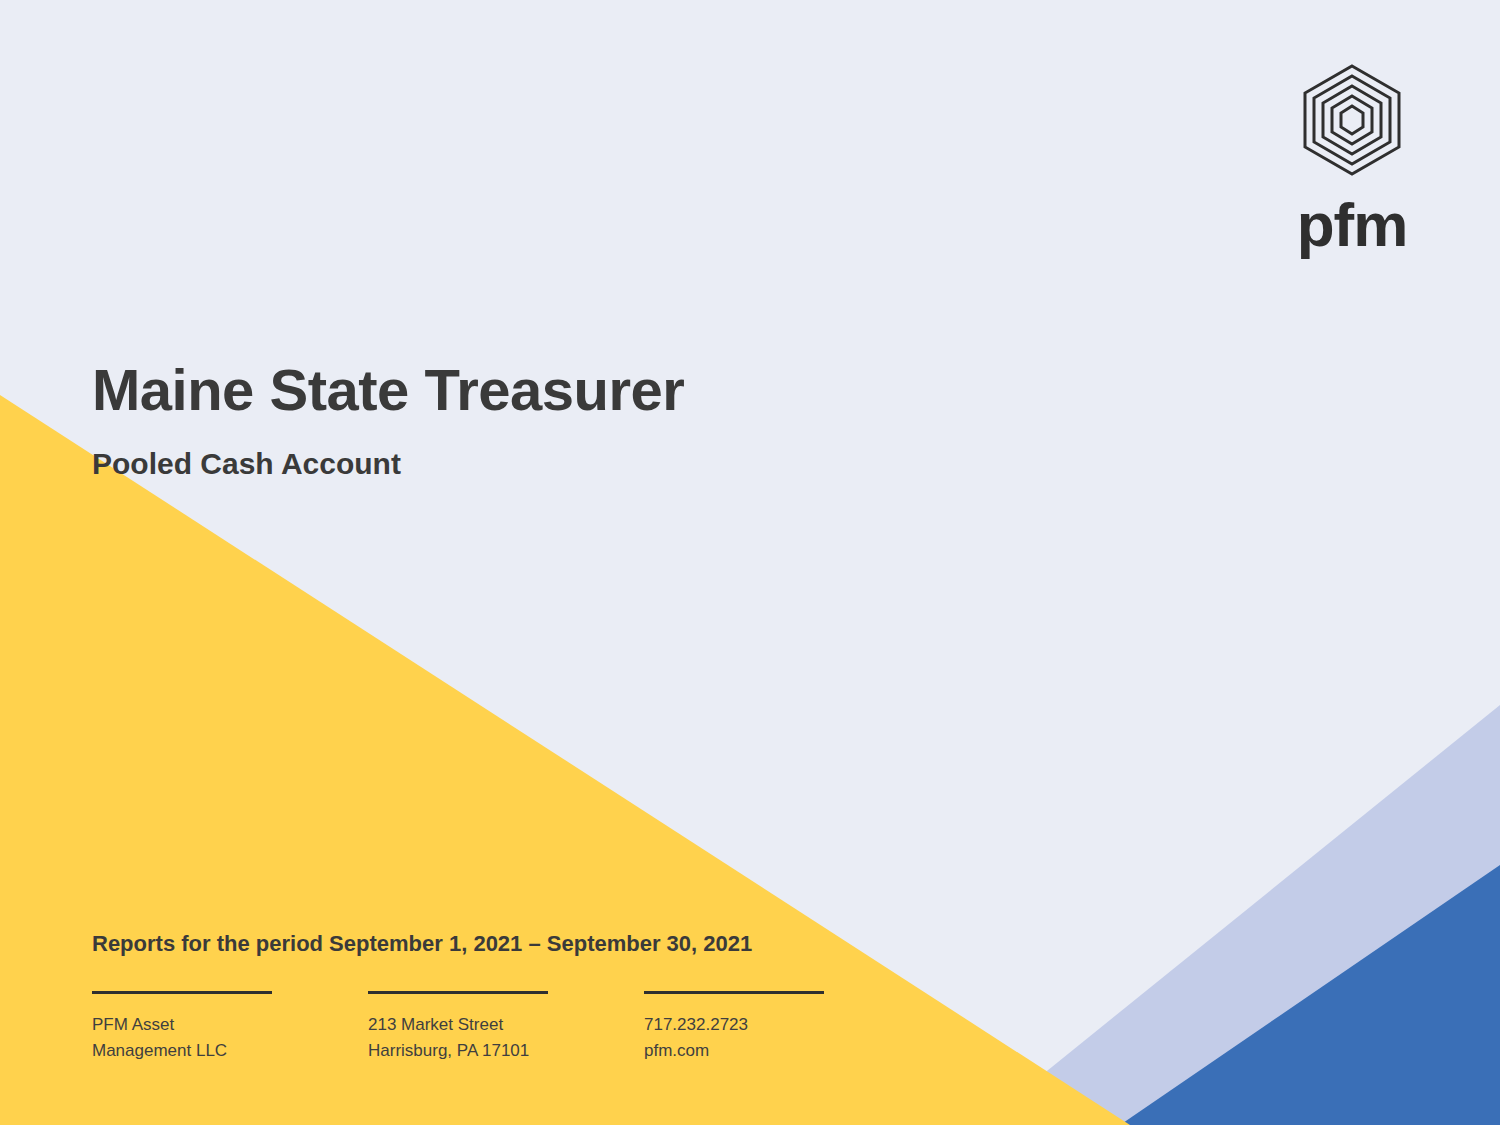pfm
Maine State Treasurer
Pooled Cash Account
Reports for the period September 1, 2021 – September 30, 2021
PFM Asset
Management LLC
213 Market Street
Harrisburg, PA 17101
717.232.2723
pfm.com